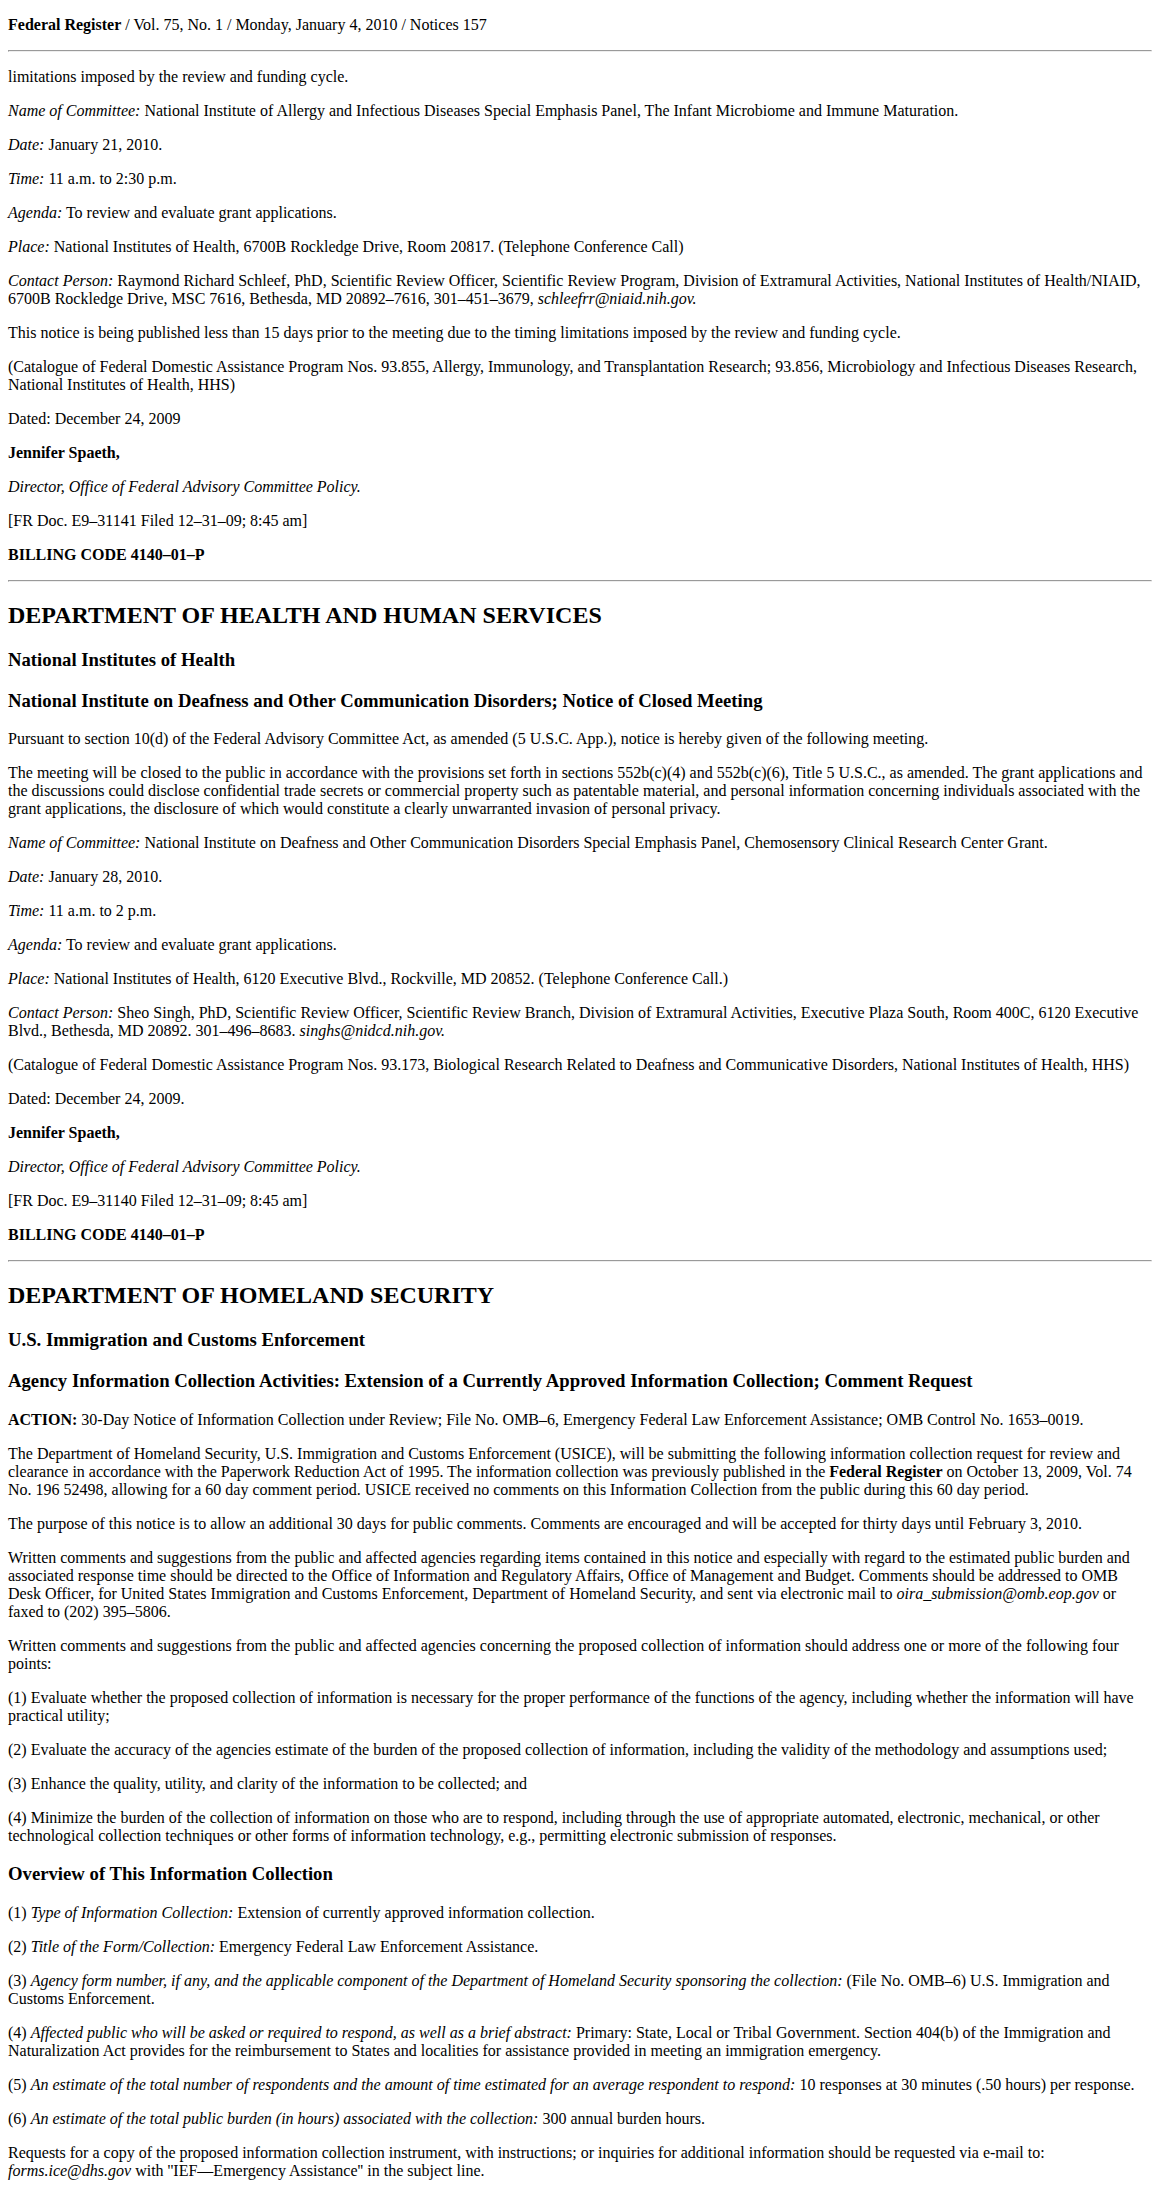Federal Register / Vol. 75, No. 1 / Monday, January 4, 2010 / Notices 157
limitations imposed by the review and funding cycle.
Name of Committee: National Institute of Allergy and Infectious Diseases Special Emphasis Panel, The Infant Microbiome and Immune Maturation.
Date: January 21, 2010.
Time: 11 a.m. to 2:30 p.m.
Agenda: To review and evaluate grant applications.
Place: National Institutes of Health, 6700B Rockledge Drive, Room 20817. (Telephone Conference Call)
Contact Person: Raymond Richard Schleef, PhD, Scientific Review Officer, Scientific Review Program, Division of Extramural Activities, National Institutes of Health/NIAID, 6700B Rockledge Drive, MSC 7616, Bethesda, MD 20892–7616, 301–451–3679, schleefrr@niaid.nih.gov.
This notice is being published less than 15 days prior to the meeting due to the timing limitations imposed by the review and funding cycle.
(Catalogue of Federal Domestic Assistance Program Nos. 93.855, Allergy, Immunology, and Transplantation Research; 93.856, Microbiology and Infectious Diseases Research, National Institutes of Health, HHS)
Dated: December 24, 2009
Jennifer Spaeth,
Director, Office of Federal Advisory Committee Policy.
[FR Doc. E9–31141 Filed 12–31–09; 8:45 am]
BILLING CODE 4140–01–P
DEPARTMENT OF HEALTH AND HUMAN SERVICES
National Institutes of Health
National Institute on Deafness and Other Communication Disorders; Notice of Closed Meeting
Pursuant to section 10(d) of the Federal Advisory Committee Act, as amended (5 U.S.C. App.), notice is hereby given of the following meeting.
The meeting will be closed to the public in accordance with the provisions set forth in sections 552b(c)(4) and 552b(c)(6), Title 5 U.S.C., as amended. The grant applications and the discussions could disclose confidential trade secrets or commercial property such as patentable material, and personal information concerning individuals associated with the grant applications, the disclosure of which would constitute a clearly unwarranted invasion of personal privacy.
Name of Committee: National Institute on Deafness and Other Communication Disorders Special Emphasis Panel, Chemosensory Clinical Research Center Grant.
Date: January 28, 2010.
Time: 11 a.m. to 2 p.m.
Agenda: To review and evaluate grant applications.
Place: National Institutes of Health, 6120 Executive Blvd., Rockville, MD 20852. (Telephone Conference Call.)
Contact Person: Sheo Singh, PhD, Scientific Review Officer, Scientific Review Branch, Division of Extramural Activities, Executive Plaza South, Room 400C, 6120 Executive Blvd., Bethesda, MD 20892. 301–496–8683. singhs@nidcd.nih.gov.
(Catalogue of Federal Domestic Assistance Program Nos. 93.173, Biological Research Related to Deafness and Communicative Disorders, National Institutes of Health, HHS)
Dated: December 24, 2009.
Jennifer Spaeth,
Director, Office of Federal Advisory Committee Policy.
[FR Doc. E9–31140 Filed 12–31–09; 8:45 am]
BILLING CODE 4140–01–P
DEPARTMENT OF HOMELAND SECURITY
U.S. Immigration and Customs Enforcement
Agency Information Collection Activities: Extension of a Currently Approved Information Collection; Comment Request
ACTION: 30-Day Notice of Information Collection under Review; File No. OMB–6, Emergency Federal Law Enforcement Assistance; OMB Control No. 1653–0019.
The Department of Homeland Security, U.S. Immigration and Customs Enforcement (USICE), will be submitting the following information collection request for review and clearance in accordance with the Paperwork Reduction Act of 1995. The information collection was previously published in the Federal Register on October 13, 2009, Vol. 74 No. 196 52498, allowing for a 60 day comment period. USICE received no comments on this Information Collection from the public during this 60 day period.
The purpose of this notice is to allow an additional 30 days for public comments. Comments are encouraged and will be accepted for thirty days until February 3, 2010.
Written comments and suggestions from the public and affected agencies regarding items contained in this notice and especially with regard to the estimated public burden and associated response time should be directed to the Office of Information and Regulatory Affairs, Office of Management and Budget. Comments should be addressed to OMB Desk Officer, for United States Immigration and Customs Enforcement, Department of Homeland Security, and sent via electronic mail to oira_submission@omb.eop.gov or faxed to (202) 395–5806.
Written comments and suggestions from the public and affected agencies concerning the proposed collection of information should address one or more of the following four points:
(1) Evaluate whether the proposed collection of information is necessary for the proper performance of the functions of the agency, including whether the information will have practical utility;
(2) Evaluate the accuracy of the agencies estimate of the burden of the proposed collection of information, including the validity of the methodology and assumptions used;
(3) Enhance the quality, utility, and clarity of the information to be collected; and
(4) Minimize the burden of the collection of information on those who are to respond, including through the use of appropriate automated, electronic, mechanical, or other technological collection techniques or other forms of information technology, e.g., permitting electronic submission of responses.
Overview of This Information Collection
(1) Type of Information Collection: Extension of currently approved information collection.
(2) Title of the Form/Collection: Emergency Federal Law Enforcement Assistance.
(3) Agency form number, if any, and the applicable component of the Department of Homeland Security sponsoring the collection: (File No. OMB–6) U.S. Immigration and Customs Enforcement.
(4) Affected public who will be asked or required to respond, as well as a brief abstract: Primary: State, Local or Tribal Government. Section 404(b) of the Immigration and Naturalization Act provides for the reimbursement to States and localities for assistance provided in meeting an immigration emergency.
(5) An estimate of the total number of respondents and the amount of time estimated for an average respondent to respond: 10 responses at 30 minutes (.50 hours) per response.
(6) An estimate of the total public burden (in hours) associated with the collection: 300 annual burden hours.
Requests for a copy of the proposed information collection instrument, with instructions; or inquiries for additional information should be requested via e-mail to: forms.ice@dhs.gov with ''IEF—Emergency Assistance'' in the subject line.